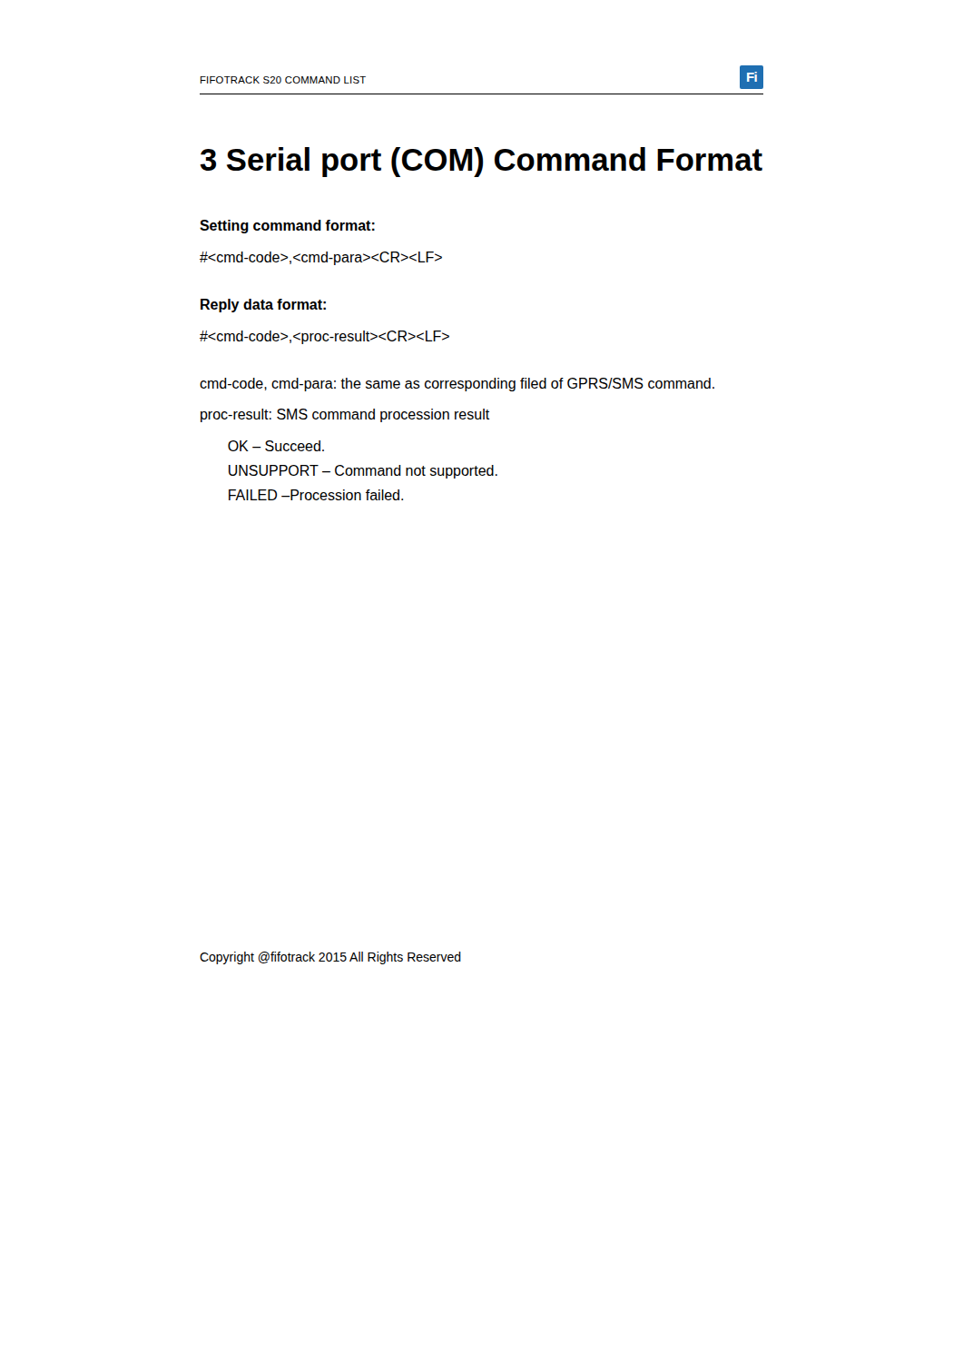FIFOTRACK S20 COMMAND LIST
Fi
3 Serial port (COM) Command Format
Setting command format:
#<cmd-code>,<cmd-para><CR><LF>
Reply data format:
#<cmd-code>,<proc-result><CR><LF>
cmd-code, cmd-para: the same as corresponding filed of GPRS/SMS command.
proc-result: SMS command procession result
OK – Succeed.
UNSUPPORT – Command not supported.
FAILED –Procession failed.
Copyright @fifotrack 2015 All Rights Reserved